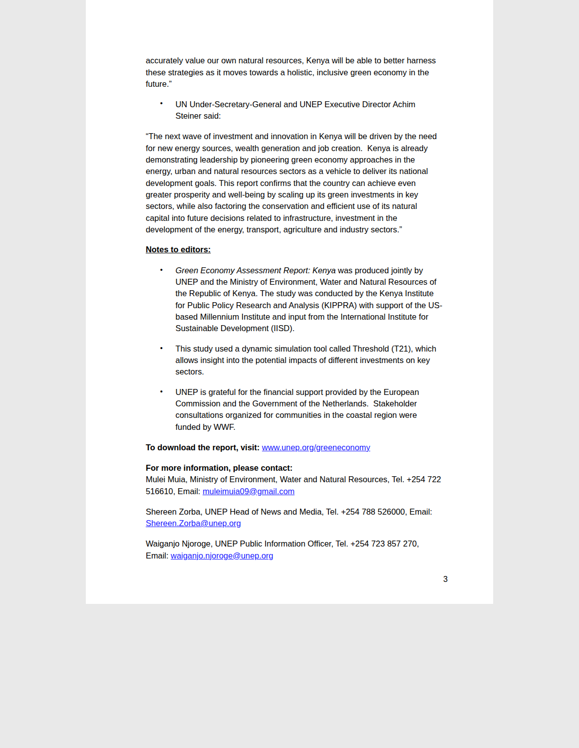accurately value our own natural resources, Kenya will be able to better harness these strategies as it moves towards a holistic, inclusive green economy in the future.”
UN Under-Secretary-General and UNEP Executive Director Achim Steiner said:
“The next wave of investment and innovation in Kenya will be driven by the need for new energy sources, wealth generation and job creation. Kenya is already demonstrating leadership by pioneering green economy approaches in the energy, urban and natural resources sectors as a vehicle to deliver its national development goals. This report confirms that the country can achieve even greater prosperity and well-being by scaling up its green investments in key sectors, while also factoring the conservation and efficient use of its natural capital into future decisions related to infrastructure, investment in the development of the energy, transport, agriculture and industry sectors.”
Notes to editors:
Green Economy Assessment Report: Kenya was produced jointly by UNEP and the Ministry of Environment, Water and Natural Resources of the Republic of Kenya. The study was conducted by the Kenya Institute for Public Policy Research and Analysis (KIPPRA) with support of the US-based Millennium Institute and input from the International Institute for Sustainable Development (IISD).
This study used a dynamic simulation tool called Threshold (T21), which allows insight into the potential impacts of different investments on key sectors.
UNEP is grateful for the financial support provided by the European Commission and the Government of the Netherlands. Stakeholder consultations organized for communities in the coastal region were funded by WWF.
To download the report, visit: www.unep.org/greeneconomy
For more information, please contact:
Mulei Muia, Ministry of Environment, Water and Natural Resources, Tel. +254 722 516610, Email: muleimuia09@gmail.com
Shereen Zorba, UNEP Head of News and Media, Tel. +254 788 526000, Email: Shereen.Zorba@unep.org
Waiganjo Njoroge, UNEP Public Information Officer, Tel. +254 723 857 270, Email: waiganjo.njoroge@unep.org
3